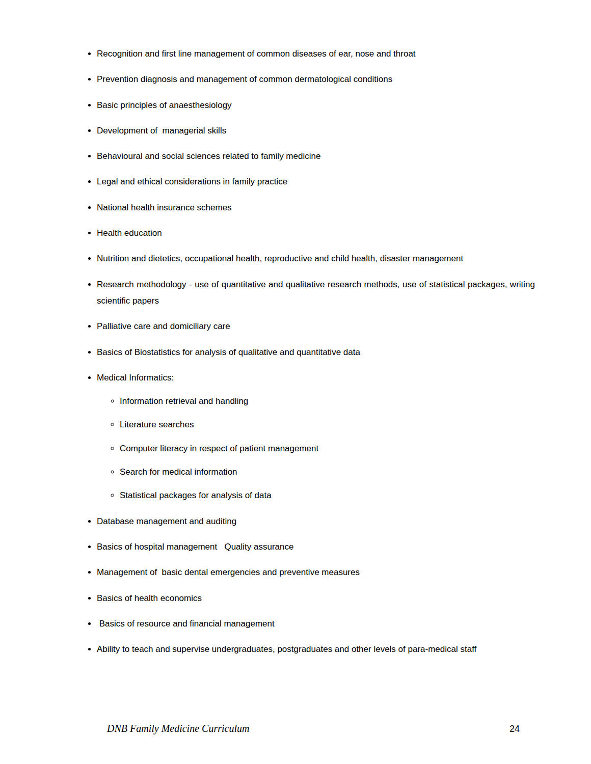Recognition and first line management of common diseases of ear, nose and throat
Prevention diagnosis and management of common dermatological conditions
Basic principles of anaesthesiology
Development of managerial skills
Behavioural and social sciences related to family medicine
Legal and ethical considerations in family practice
National health insurance schemes
Health education
Nutrition and dietetics, occupational health, reproductive and child health, disaster management
Research methodology - use of quantitative and qualitative research methods, use of statistical packages, writing scientific papers
Palliative care and domiciliary care
Basics of Biostatistics for analysis of qualitative and quantitative data
Medical Informatics:
Information retrieval and handling
Literature searches
Computer literacy in respect of patient management
Search for medical information
Statistical packages for analysis of data
Database management and auditing
Basics of hospital management Quality assurance
Management of basic dental emergencies and preventive measures
Basics of health economics
Basics of resource and financial management
Ability to teach and supervise undergraduates, postgraduates and other levels of para-medical staff
DNB Family Medicine Curriculum 24